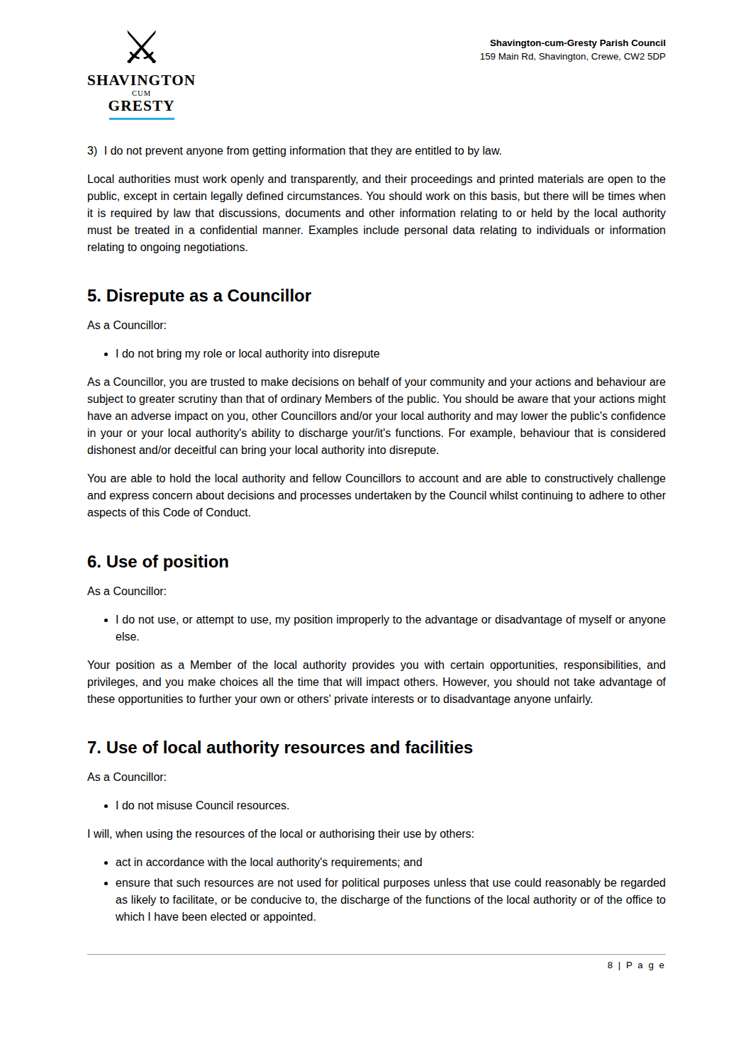⚔ SHAVINGTON CUM GRESTY
Shavington-cum-Gresty Parish Council
159 Main Rd, Shavington, Crewe, CW2 5DP
3) I do not prevent anyone from getting information that they are entitled to by law.
Local authorities must work openly and transparently, and their proceedings and printed materials are open to the public, except in certain legally defined circumstances. You should work on this basis, but there will be times when it is required by law that discussions, documents and other information relating to or held by the local authority must be treated in a confidential manner. Examples include personal data relating to individuals or information relating to ongoing negotiations.
5. Disrepute as a Councillor
As a Councillor:
I do not bring my role or local authority into disrepute
As a Councillor, you are trusted to make decisions on behalf of your community and your actions and behaviour are subject to greater scrutiny than that of ordinary Members of the public. You should be aware that your actions might have an adverse impact on you, other Councillors and/or your local authority and may lower the public's confidence in your or your local authority's ability to discharge your/it's functions. For example, behaviour that is considered dishonest and/or deceitful can bring your local authority into disrepute.
You are able to hold the local authority and fellow Councillors to account and are able to constructively challenge and express concern about decisions and processes undertaken by the Council whilst continuing to adhere to other aspects of this Code of Conduct.
6. Use of position
As a Councillor:
I do not use, or attempt to use, my position improperly to the advantage or disadvantage of myself or anyone else.
Your position as a Member of the local authority provides you with certain opportunities, responsibilities, and privileges, and you make choices all the time that will impact others. However, you should not take advantage of these opportunities to further your own or others' private interests or to disadvantage anyone unfairly.
7. Use of local authority resources and facilities
As a Councillor:
I do not misuse Council resources.
I will, when using the resources of the local or authorising their use by others:
act in accordance with the local authority's requirements; and
ensure that such resources are not used for political purposes unless that use could reasonably be regarded as likely to facilitate, or be conducive to, the discharge of the functions of the local authority or of the office to which I have been elected or appointed.
8 | P a g e